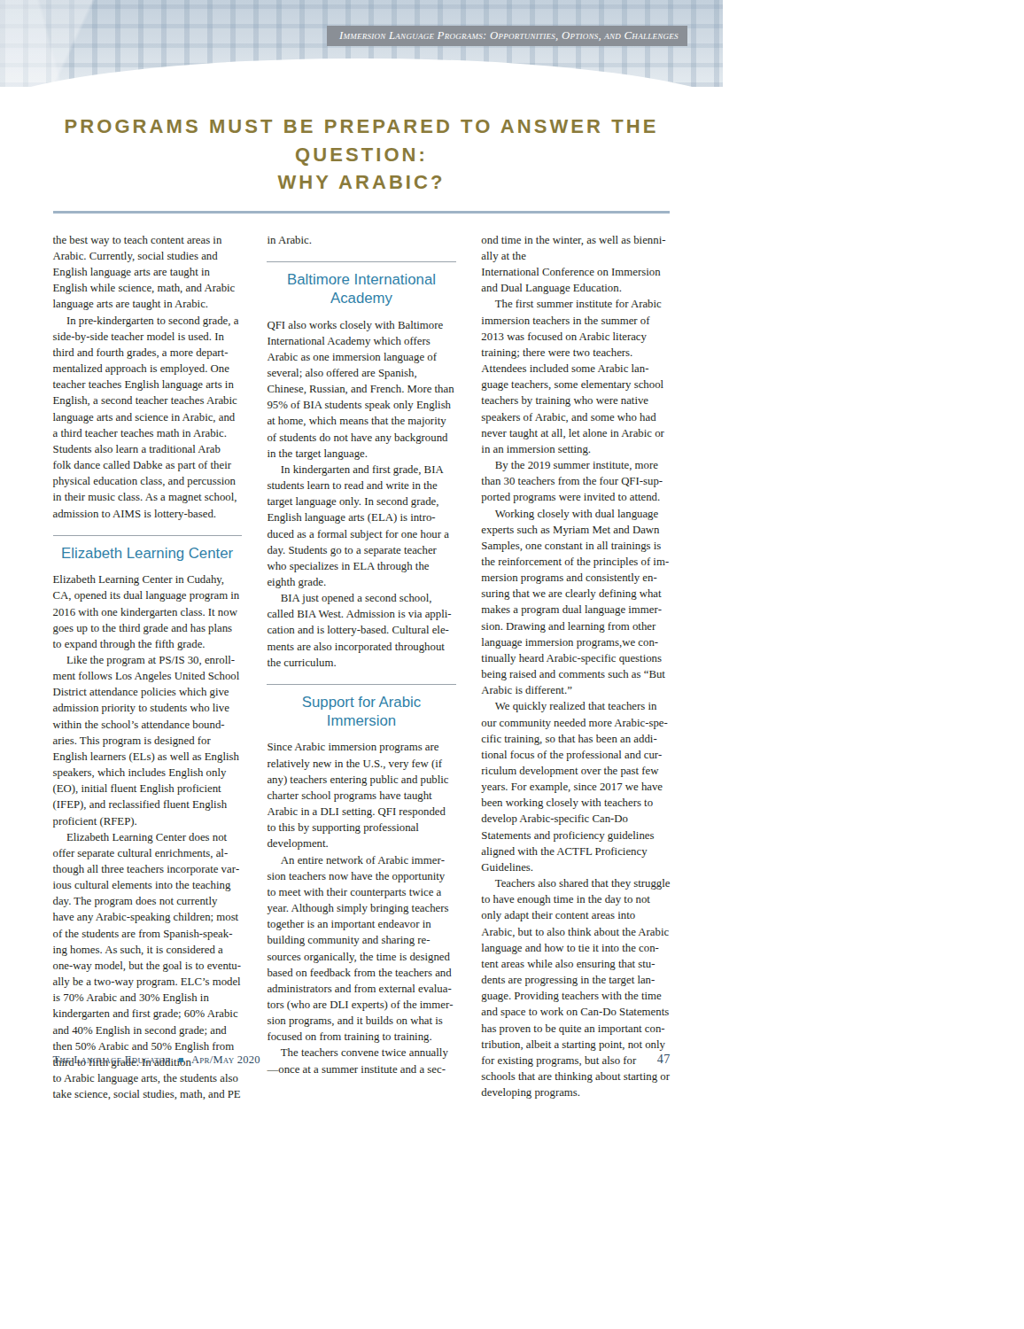Immersion Language Programs: Opportunities, Options, and Challenges
Programs Must Be Prepared to Answer the Question:
Why Arabic?
the best way to teach content areas in Arabic. Currently, social studies and English language arts are taught in English while science, math, and Arabic language arts are taught in Arabic.
In pre-kindergarten to second grade, a side-by-side teacher model is used. In third and fourth grades, a more departmentalized approach is employed. One teacher teaches English language arts in English, a second teacher teaches Arabic language arts and science in Arabic, and a third teacher teaches math in Arabic. Students also learn a traditional Arab folk dance called Dabke as part of their physical education class, and percussion in their music class. As a magnet school, admission to AIMS is lottery-based.
Elizabeth Learning Center
Elizabeth Learning Center in Cudahy, CA, opened its dual language program in 2016 with one kindergarten class. It now goes up to the third grade and has plans to expand through the fifth grade.
Like the program at PS/IS 30, enrollment follows Los Angeles United School District attendance policies which give admission priority to students who live within the school’s attendance boundaries. This program is designed for English learners (ELs) as well as English speakers, which includes English only (EO), initial fluent English proficient (IFEP), and reclassified fluent English proficient (RFEP).
Elizabeth Learning Center does not offer separate cultural enrichments, although all three teachers incorporate various cultural elements into the teaching day. The program does not currently have any Arabic-speaking children; most of the students are from Spanish-speaking homes. As such, it is considered a one-way model, but the goal is to eventually be a two-way program. ELC’s model is 70% Arabic and 30% English in kindergarten and first grade; 60% Arabic and 40% English in second grade; and then 50% Arabic and 50% English from third to fifth grade. In addition
to Arabic language arts, the students also take science, social studies, math, and PE in Arabic.
Baltimore International Academy
QFI also works closely with Baltimore International Academy which offers Arabic as one immersion language of several; also offered are Spanish, Chinese, Russian, and French. More than 95% of BIA students speak only English at home, which means that the majority of students do not have any background in the target language.
In kindergarten and first grade, BIA students learn to read and write in the target language only. In second grade, English language arts (ELA) is introduced as a formal subject for one hour a day. Students go to a separate teacher who specializes in ELA through the eighth grade.
BIA just opened a second school, called BIA West. Admission is via application and is lottery-based. Cultural elements are also incorporated throughout the curriculum.
Support for Arabic Immersion
Since Arabic immersion programs are relatively new in the U.S., very few (if any) teachers entering public and public charter school programs have taught Arabic in a DLI setting. QFI responded to this by supporting professional development.
An entire network of Arabic immersion teachers now have the opportunity to meet with their counterparts twice a year. Although simply bringing teachers together is an important endeavor in building community and sharing resources organically, the time is designed based on feedback from the teachers and administrators and from external evaluators (who are DLI experts) of the immersion programs, and it builds on what is focused on from training to training.
The teachers convene twice annually—once at a summer institute and a second time in the winter, as well as biennially at the
International Conference on Immersion and Dual Language Education.
The first summer institute for Arabic immersion teachers in the summer of 2013 was focused on Arabic literacy training; there were two teachers. Attendees included some Arabic language teachers, some elementary school teachers by training who were native speakers of Arabic, and some who had never taught at all, let alone in Arabic or in an immersion setting.
By the 2019 summer institute, more than 30 teachers from the four QFI-supported programs were invited to attend.
Working closely with dual language experts such as Myriam Met and Dawn Samples, one constant in all trainings is the reinforcement of the principles of immersion programs and consistently ensuring that we are clearly defining what makes a program dual language immersion. Drawing and learning from other language immersion programs,we continually heard Arabic-specific questions being raised and comments such as “But Arabic is different.”
We quickly realized that teachers in our community needed more Arabic-specific training, so that has been an additional focus of the professional and curriculum development over the past few years. For example, since 2017 we have been working closely with teachers to develop Arabic-specific Can-Do Statements and proficiency guidelines aligned with the ACTFL Proficiency Guidelines.
Teachers also shared that they struggle to have enough time in the day to not only adapt their content areas into Arabic, but to also think about the Arabic language and how to tie it into the content areas while also ensuring that students are progressing in the target language. Providing teachers with the time and space to work on Can-Do Statements has proven to be quite an important contribution, albeit a starting point, not only for existing programs, but also for schools that are thinking about starting or developing programs.
The Language Educator Apr/May 2020
47